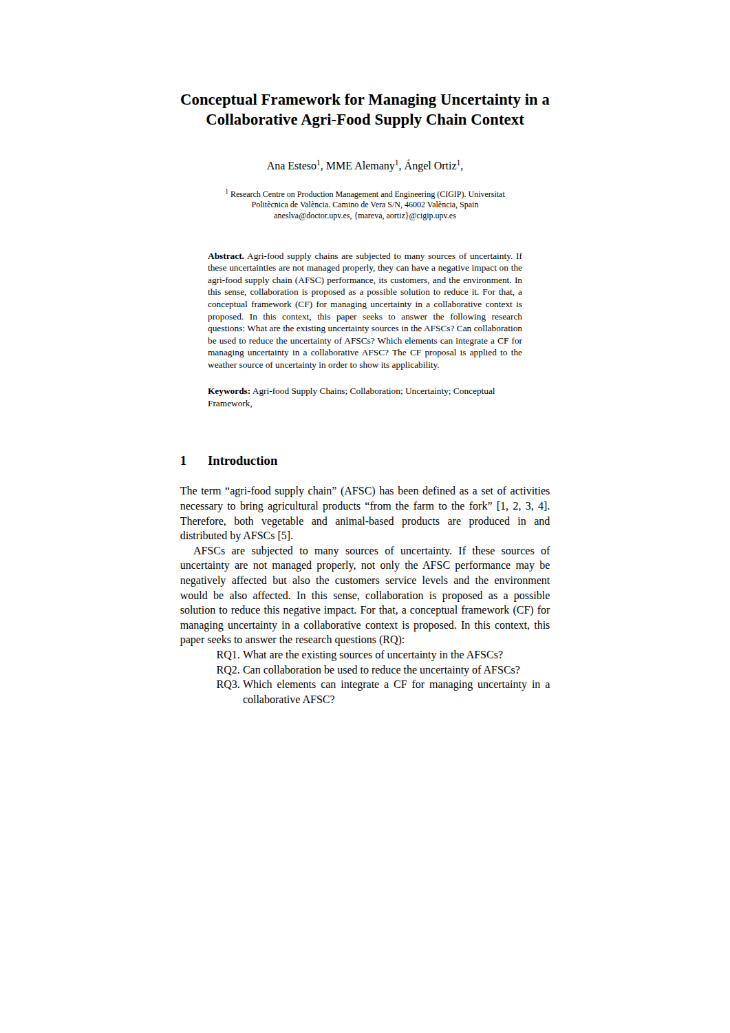Conceptual Framework for Managing Uncertainty in a
Collaborative Agri-Food Supply Chain Context
Ana Esteso1, MME Alemany1, Ángel Ortiz1,
1 Research Centre on Production Management and Engineering (CIGIP). Universitat
Politècnica de València. Camino de Vera S/N, 46002 València, Spain
aneslva@doctor.upv.es, {mareva, aortiz}@cigip.upv.es
Abstract. Agri-food supply chains are subjected to many sources of uncertainty. If these uncertainties are not managed properly, they can have a negative impact on the agri-food supply chain (AFSC) performance, its customers, and the environment. In this sense, collaboration is proposed as a possible solution to reduce it. For that, a conceptual framework (CF) for managing uncertainty in a collaborative context is proposed. In this context, this paper seeks to answer the following research questions: What are the existing uncertainty sources in the AFSCs? Can collaboration be used to reduce the uncertainty of AFSCs? Which elements can integrate a CF for managing uncertainty in a collaborative AFSC? The CF proposal is applied to the weather source of uncertainty in order to show its applicability.
Keywords: Agri-food Supply Chains; Collaboration; Uncertainty; Conceptual Framework,
1 Introduction
The term “agri-food supply chain” (AFSC) has been defined as a set of activities necessary to bring agricultural products “from the farm to the fork” [1, 2, 3, 4]. Therefore, both vegetable and animal-based products are produced in and distributed by AFSCs [5].
AFSCs are subjected to many sources of uncertainty. If these sources of uncertainty are not managed properly, not only the AFSC performance may be negatively affected but also the customers service levels and the environment would be also affected. In this sense, collaboration is proposed as a possible solution to reduce this negative impact. For that, a conceptual framework (CF) for managing uncertainty in a collaborative context is proposed. In this context, this paper seeks to answer the research questions (RQ):
RQ1. What are the existing sources of uncertainty in the AFSCs?
RQ2. Can collaboration be used to reduce the uncertainty of AFSCs?
RQ3. Which elements can integrate a CF for managing uncertainty in a collaborative AFSC?